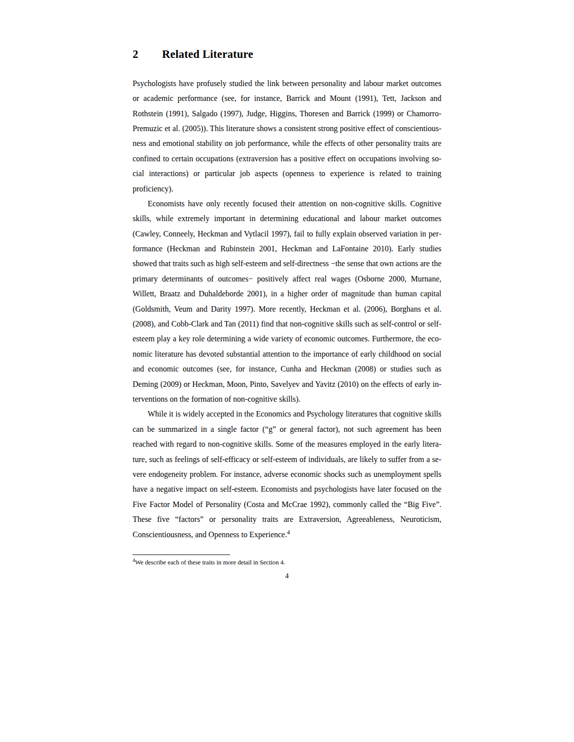2 Related Literature
Psychologists have profusely studied the link between personality and labour market outcomes or academic performance (see, for instance, Barrick and Mount (1991), Tett, Jackson and Rothstein (1991), Salgado (1997), Judge, Higgins, Thoresen and Barrick (1999) or Chamorro-Premuzic et al. (2005)). This literature shows a consistent strong positive effect of conscientiousness and emotional stability on job performance, while the effects of other personality traits are confined to certain occupations (extraversion has a positive effect on occupations involving social interactions) or particular job aspects (openness to experience is related to training proficiency).
Economists have only recently focused their attention on non-cognitive skills. Cognitive skills, while extremely important in determining educational and labour market outcomes (Cawley, Conneely, Heckman and Vytlacil 1997), fail to fully explain observed variation in performance (Heckman and Rubinstein 2001, Heckman and LaFontaine 2010). Early studies showed that traits such as high self-esteem and self-directness −the sense that own actions are the primary determinants of outcomes− positively affect real wages (Osborne 2000, Murnane, Willett, Braatz and Duhaldeborde 2001), in a higher order of magnitude than human capital (Goldsmith, Veum and Darity 1997). More recently, Heckman et al. (2006), Borghans et al. (2008), and Cobb-Clark and Tan (2011) find that non-cognitive skills such as self-control or self-esteem play a key role determining a wide variety of economic outcomes. Furthermore, the economic literature has devoted substantial attention to the importance of early childhood on social and economic outcomes (see, for instance, Cunha and Heckman (2008) or studies such as Deming (2009) or Heckman, Moon, Pinto, Savelyev and Yavitz (2010) on the effects of early interventions on the formation of non-cognitive skills).
While it is widely accepted in the Economics and Psychology literatures that cognitive skills can be summarized in a single factor (“g” or general factor), not such agreement has been reached with regard to non-cognitive skills. Some of the measures employed in the early literature, such as feelings of self-efficacy or self-esteem of individuals, are likely to suffer from a severe endogeneity problem. For instance, adverse economic shocks such as unemployment spells have a negative impact on self-esteem. Economists and psychologists have later focused on the Five Factor Model of Personality (Costa and McCrae 1992), commonly called the “Big Five”. These five “factors” or personality traits are Extraversion, Agreeableness, Neuroticism, Conscientiousness, and Openness to Experience.4
4We describe each of these traits in more detail in Section 4.
4